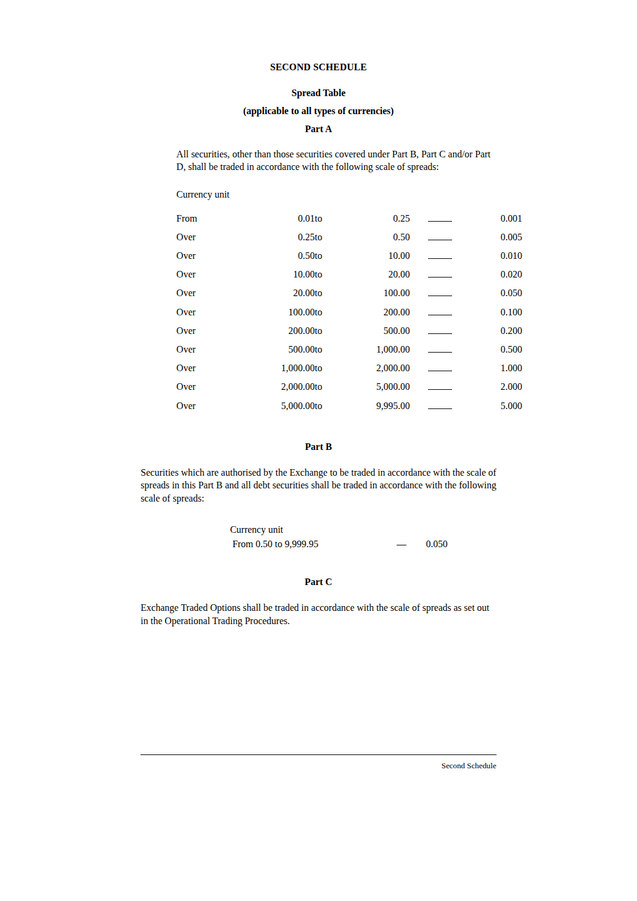SECOND SCHEDULE
Spread Table
(applicable to all types of currencies)
Part A
All securities, other than those securities covered under Part B, Part C and/or Part D, shall be traded in accordance with the following scale of spreads:
Currency unit
| From | 0.01 | to | 0.25 | | 0.001 |
| Over | 0.25 | to | 0.50 | | 0.005 |
| Over | 0.50 | to | 10.00 | | 0.010 |
| Over | 10.00 | to | 20.00 | | 0.020 |
| Over | 20.00 | to | 100.00 | | 0.050 |
| Over | 100.00 | to | 200.00 | | 0.100 |
| Over | 200.00 | to | 500.00 | | 0.200 |
| Over | 500.00 | to | 1,000.00 | | 0.500 |
| Over | 1,000.00 | to | 2,000.00 | | 1.000 |
| Over | 2,000.00 | to | 5,000.00 | | 2.000 |
| Over | 5,000.00 | to | 9,995.00 | | 5.000 |
Part B
Securities which are authorised by the Exchange to be traded in accordance with the scale of spreads in this Part B and all debt securities shall be traded in accordance with the following scale of spreads:
Currency unit
From 0.50 to 9,999.95—0.050
Part C
Exchange Traded Options shall be traded in accordance with the scale of spreads as set out
in the Operational Trading Procedures.
Second Schedule